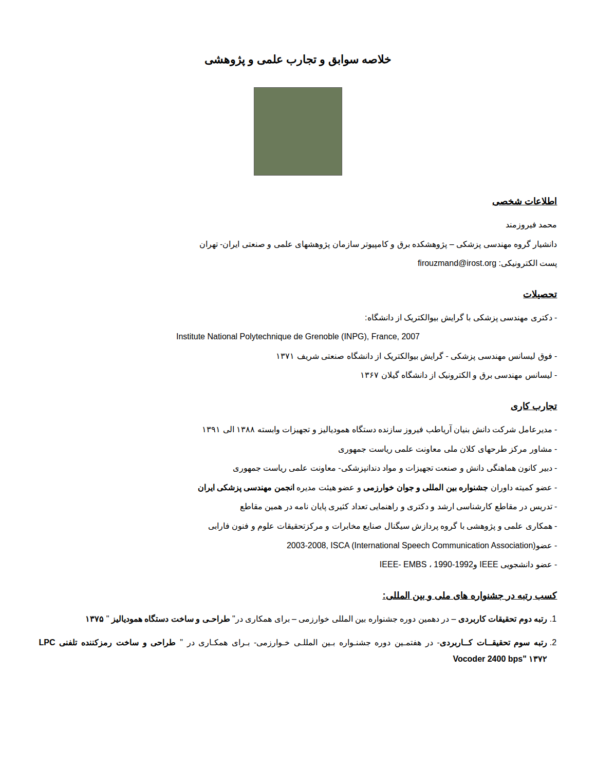خلاصه سوابق و تجارب علمی و پژوهشی
اطلاعات شخصی
محمد فیروزمند
دانشیار گروه مهندسی پزشکی – پژوهشکده برق و کامپیوتر سازمان پژوهشهای علمی و صنعتی ایران- تهران
پست الکترونیکی: firouzmand@irost.org
تحصیلات
- دکتری مهندسی پزشکی با گرایش بیوالکتریک از دانشگاه:
Institute National Polytechnique de Grenoble (INPG), France, 2007
- فوق لیسانس مهندسی پزشکی - گرایش بیوالکتریک از دانشگاه صنعتی شریف ۱۳۷۱
- لیسانس مهندسی برق و الکترونیک از دانشگاه گیلان ۱۳۶۷
تجارب کاری
- مدیرعامل شرکت دانش بنیان آریاطب فیروز سازنده دستگاه همودیالیز و تجهیزات وابسته ۱۳۸۸ الی ۱۳۹۱
- مشاور مرکز طرحهای کلان ملی معاونت علمی ریاست جمهوری
- دبیر کانون هماهنگی دانش و صنعت تجهیزات و مواد دندانپزشکی- معاونت علمی ریاست جمهوری
- عضو کمیته داوران جشنواره بین المللی و جوان خوارزمی و عضو هیئت مدیره انجمن مهندسی پزشکی ایران
- تدریس در مقاطع کارشناسی ارشد و دکتری و راهنمایی تعداد کثیری پایان نامه در همین مقاطع
- همکاری علمی و پژوهشی با گروه پردازش سیگنال صنایع مخابرات و مرکزتحقیقات علوم و فنون فارابی
- عضو2003-2008, ISCA (International Speech Communication Association)
- عضو دانشجویی IEEE وIEEE- EMBS ، 1990-1992
کسب رتبه در جشنواره های ملی و بین المللی:
رتبه دوم تحقیقات کاربردی – در دهمین دوره جشنواره بین المللی خوارزمی – برای همکاری در" طراحـی و ساخت دستگاه همودیالیز " ۱۳۷۵
رتبه سوم تحقیقــات کــاربردی- در هفتمـین دوره جشنـواره بـین المللـی خـوارزمی- بـرای همکـاری در " طراحی و ساخت رمزکننده تلفنی LPC Vocoder 2400 bps" ۱۳۷۲